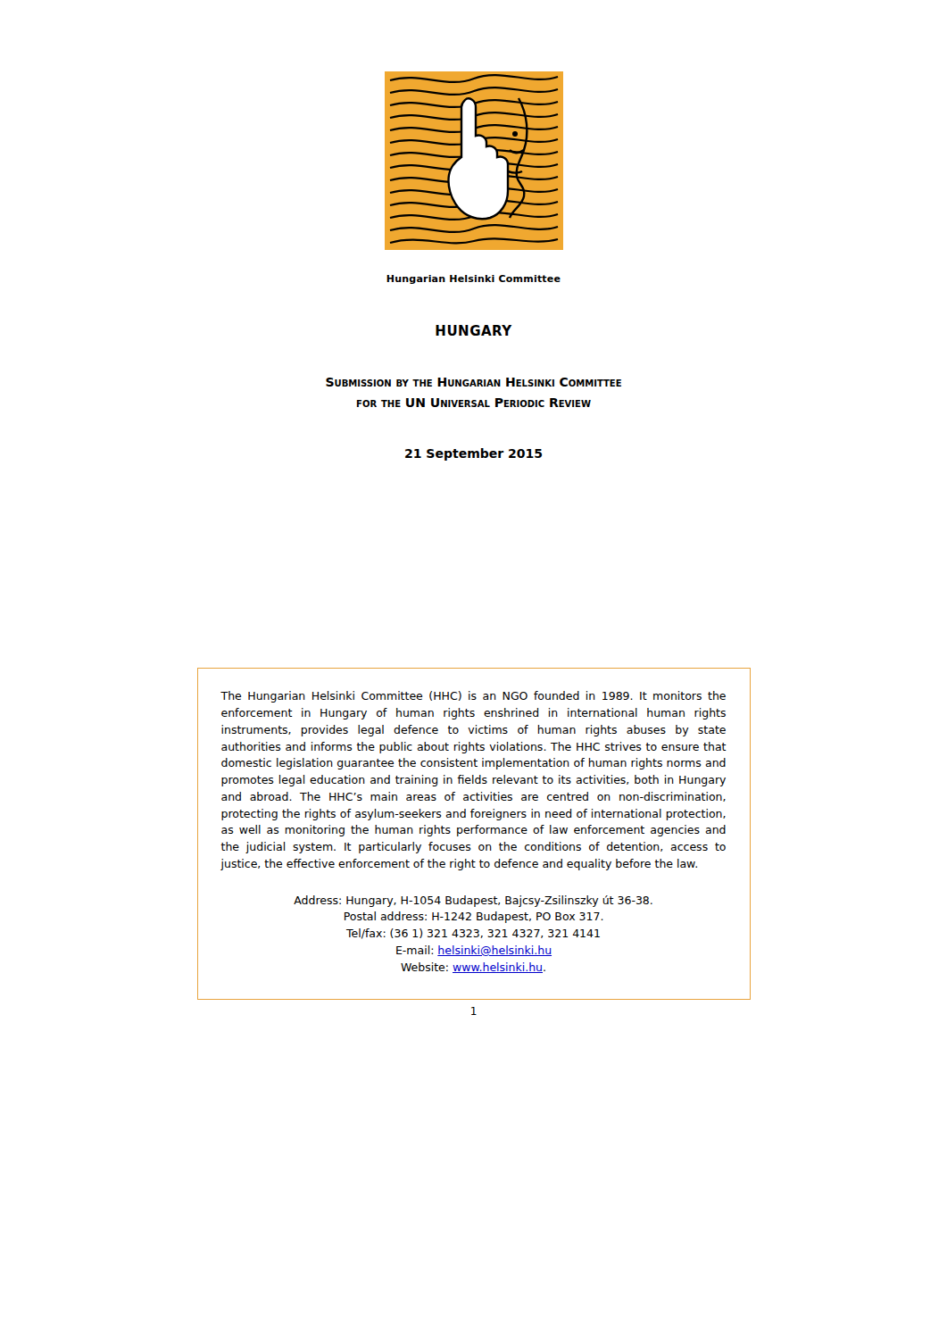Hungarian Helsinki Committee
HUNGARY
Submission by the Hungarian Helsinki Committee
for the UN Universal Periodic Review
21 September 2015
The Hungarian Helsinki Committee (HHC) is an NGO founded in 1989. It monitors the enforcement in Hungary of human rights enshrined in international human rights instruments, provides legal defence to victims of human rights abuses by state authorities and informs the public about rights violations. The HHC strives to ensure that domestic legislation guarantee the consistent implementation of human rights norms and promotes legal education and training in fields relevant to its activities, both in Hungary and abroad. The HHC’s main areas of activities are centred on non-discrimination, protecting the rights of asylum-seekers and foreigners in need of international protection, as well as monitoring the human rights performance of law enforcement agencies and the judicial system. It particularly focuses on the conditions of detention, access to justice, the effective enforcement of the right to defence and equality before the law.
Address: Hungary, H-1054 Budapest, Bajcsy-Zsilinszky út 36-38.
Postal address: H-1242 Budapest, PO Box 317.
Tel/fax: (36 1) 321 4323, 321 4327, 321 4141
E-mail: helsinki@helsinki.hu
Website: www.helsinki.hu.
1